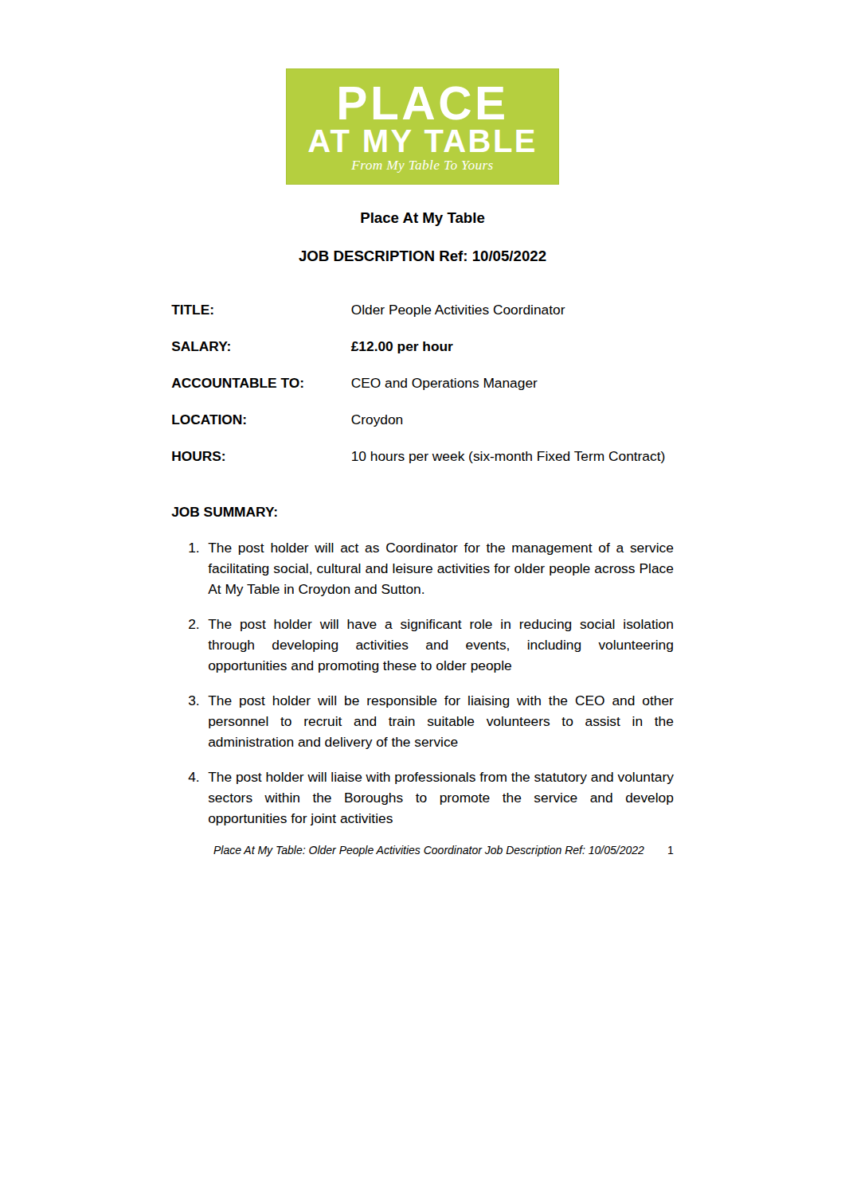PLACE AT MY TABLE From My Table To Yours
Place At My Table
JOB DESCRIPTION Ref: 10/05/2022
| TITLE: | Older People Activities Coordinator |
| SALARY: | £12.00 per hour |
| ACCOUNTABLE TO: | CEO and Operations Manager |
| LOCATION: | Croydon |
| HOURS: | 10 hours per week (six-month Fixed Term Contract) |
JOB SUMMARY:
The post holder will act as Coordinator for the management of a service facilitating social, cultural and leisure activities for older people across Place At My Table in Croydon and Sutton.
The post holder will have a significant role in reducing social isolation through developing activities and events, including volunteering opportunities and promoting these to older people
The post holder will be responsible for liaising with the CEO and other personnel to recruit and train suitable volunteers to assist in the administration and delivery of the service
The post holder will liaise with professionals from the statutory and voluntary sectors within the Boroughs to promote the service and develop opportunities for joint activities
Place At My Table: Older People Activities Coordinator Job Description Ref: 10/05/2022 1